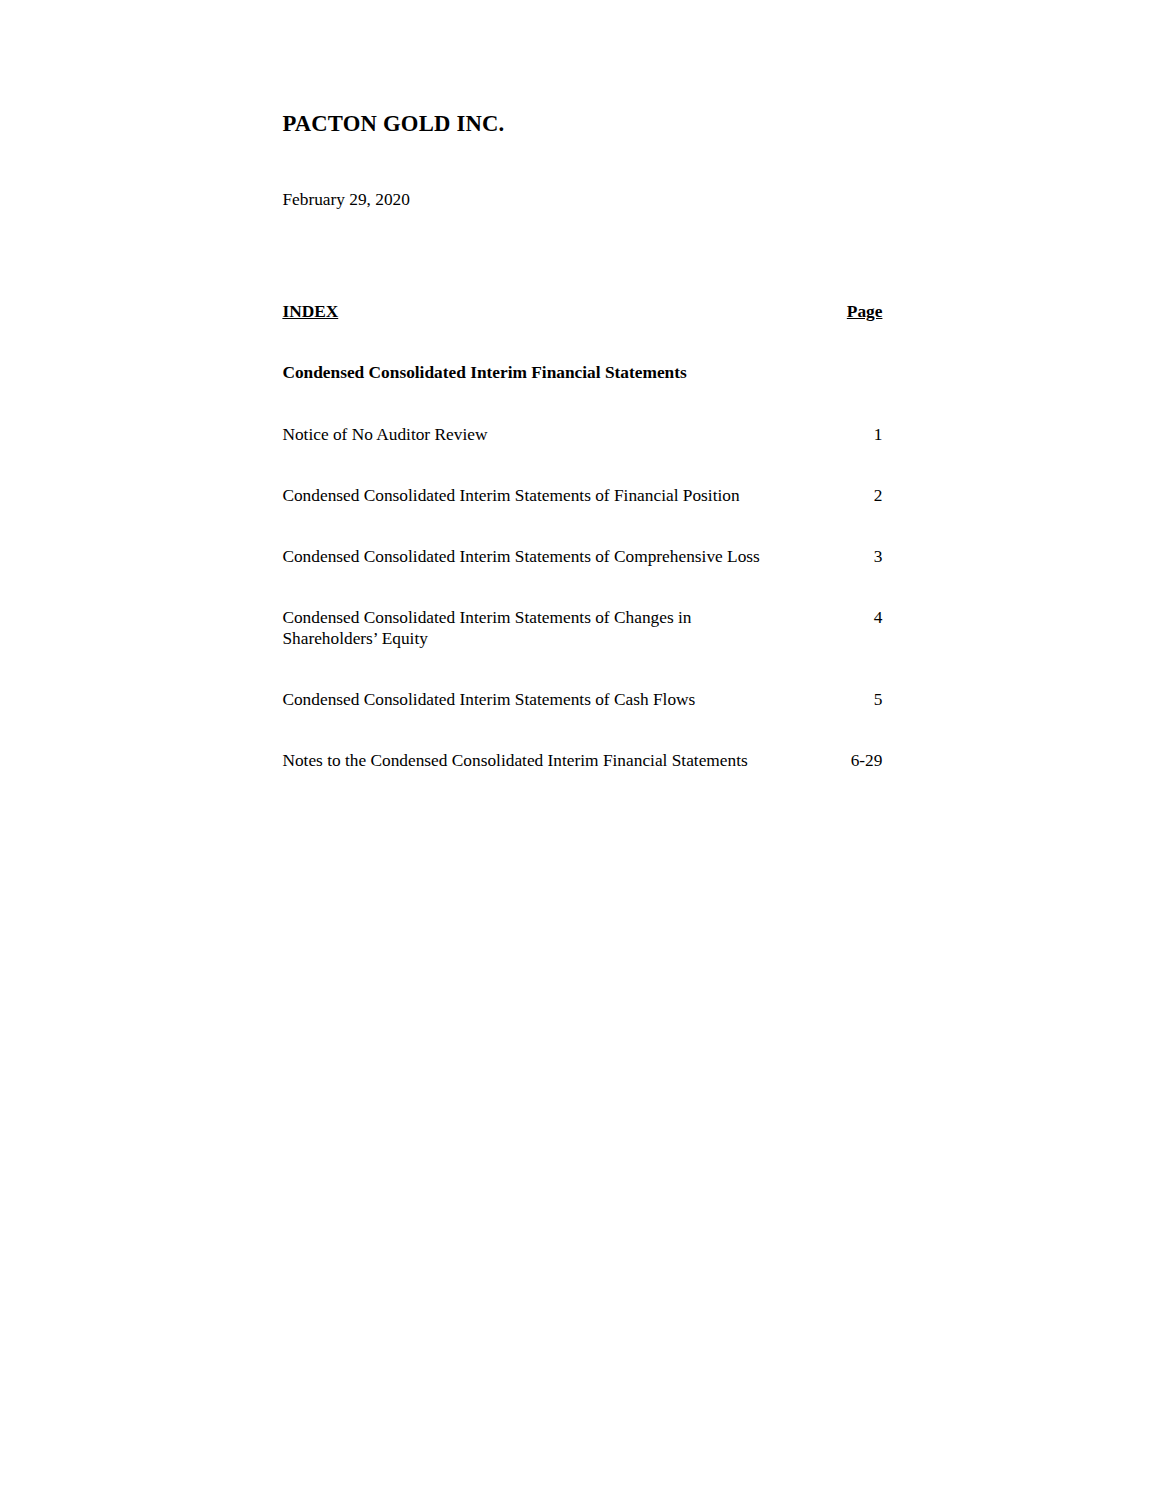PACTON GOLD INC.
February 29, 2020
| INDEX | Page |
| Condensed Consolidated Interim Financial Statements | |
| Notice of No Auditor Review | 1 |
| Condensed Consolidated Interim Statements of Financial Position | 2 |
| Condensed Consolidated Interim Statements of Comprehensive Loss | 3 |
| Condensed Consolidated Interim Statements of Changes in Shareholders’ Equity | 4 |
| Condensed Consolidated Interim Statements of Cash Flows | 5 |
| Notes to the Condensed Consolidated Interim Financial Statements | 6-29 |